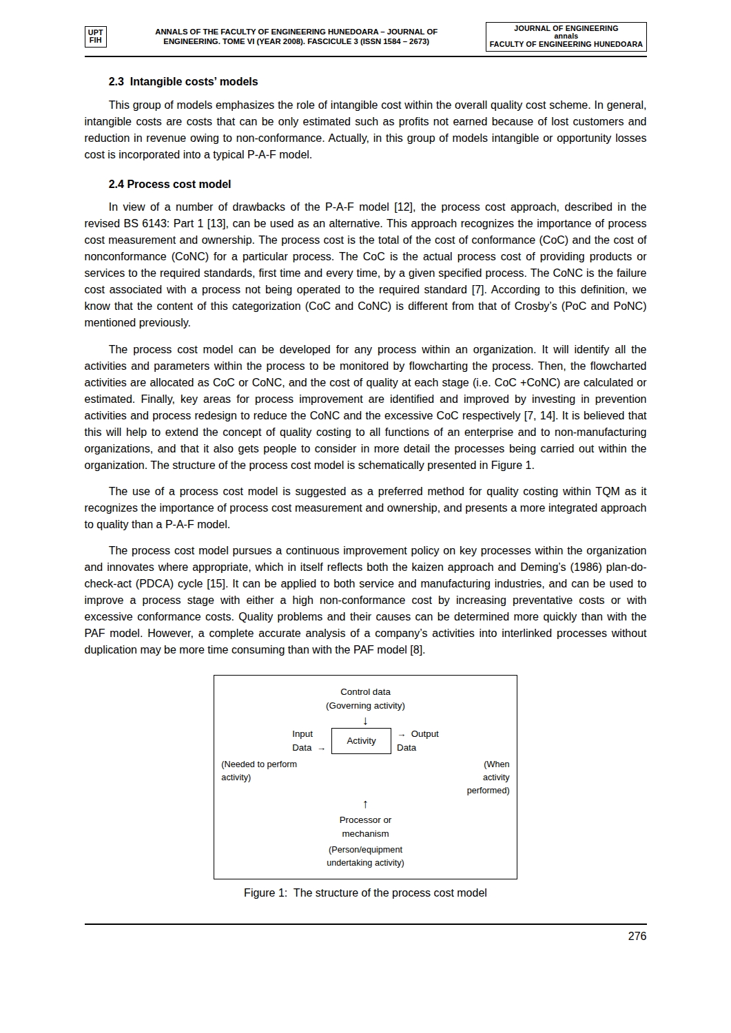UPT
FIH
Annals of the Faculty of Engineering Hunedoara – Journal of
Engineering. Tome VI (year 2008). Fascicule 3 (ISSN 1584 – 2673)
JOURNAL OF ENGINEERING
annals
FACULTY OF ENGINEERING HUNEDOARA
2.3 Intangible costs’ models
This group of models emphasizes the role of intangible cost within the overall quality cost scheme. In general, intangible costs are costs that can be only estimated such as profits not earned because of lost customers and reduction in revenue owing to non-conformance. Actually, in this group of models intangible or opportunity losses cost is incorporated into a typical P-A-F model.
2.4 Process cost model
In view of a number of drawbacks of the P-A-F model [12], the process cost approach, described in the revised BS 6143: Part 1 [13], can be used as an alternative. This approach recognizes the importance of process cost measurement and ownership. The process cost is the total of the cost of conformance (CoC) and the cost of nonconformance (CoNC) for a particular process. The CoC is the actual process cost of providing products or services to the required standards, first time and every time, by a given specified process. The CoNC is the failure cost associated with a process not being operated to the required standard [7]. According to this definition, we know that the content of this categorization (CoC and CoNC) is different from that of Crosby’s (PoC and PoNC) mentioned previously.
The process cost model can be developed for any process within an organization. It will identify all the activities and parameters within the process to be monitored by flowcharting the process. Then, the flowcharted activities are allocated as CoC or CoNC, and the cost of quality at each stage (i.e. CoC +CoNC) are calculated or estimated. Finally, key areas for process improvement are identified and improved by investing in prevention activities and process redesign to reduce the CoNC and the excessive CoC respectively [7, 14]. It is believed that this will help to extend the concept of quality costing to all functions of an enterprise and to non-manufacturing organizations, and that it also gets people to consider in more detail the processes being carried out within the organization. The structure of the process cost model is schematically presented in Figure 1.
The use of a process cost model is suggested as a preferred method for quality costing within TQM as it recognizes the importance of process cost measurement and ownership, and presents a more integrated approach to quality than a P-A-F model.
The process cost model pursues a continuous improvement policy on key processes within the organization and innovates where appropriate, which in itself reflects both the kaizen approach and Deming’s (1986) plan-do-check-act (PDCA) cycle [15]. It can be applied to both service and manufacturing industries, and can be used to improve a process stage with either a high non-conformance cost by increasing preventative costs or with excessive conformance costs. Quality problems and their causes can be determined more quickly than with the PAF model. However, a complete accurate analysis of a company’s activities into interlinked processes without duplication may be more time consuming than with the PAF model [8].
Control data
(Governing activity)
↓
Input
Data →
Activity
→ Output
Data
(Needed to perform
activity)
(When
activity
performed)
↑
Processor or
mechanism
(Person/equipment
undertaking activity)
Figure 1: The structure of the process cost model
276